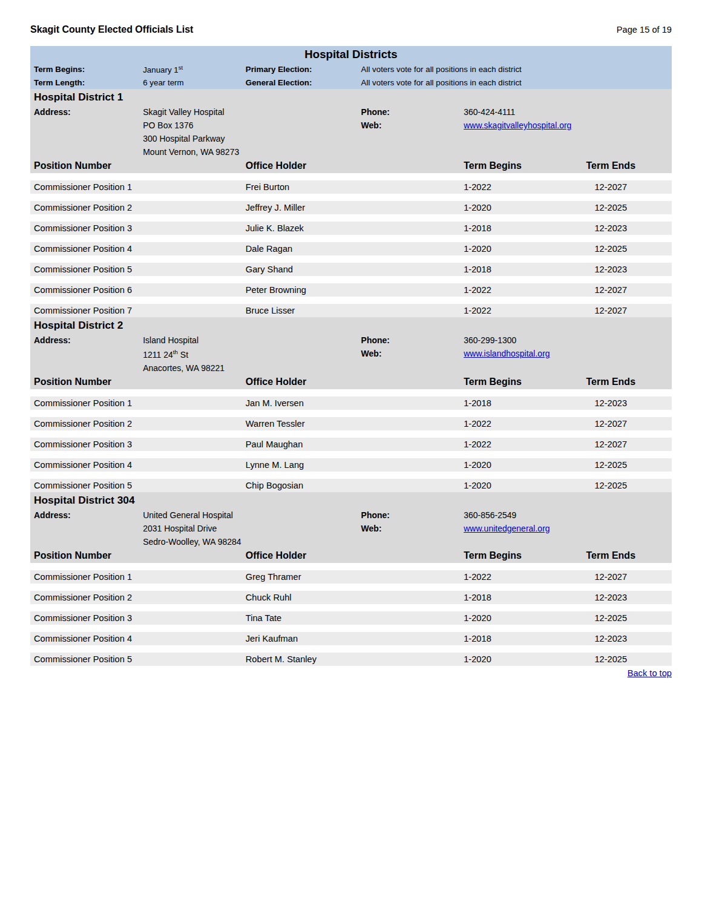Skagit County Elected Officials List Page 15 of 19
| Hospital Districts |
| Term Begins: | January 1 st | Primary Election: | All voters vote for all positions in each district |
| Term Length: | 6 year term | General Election: | All voters vote for all positions in each district |
| Hospital District 1 |
| Address: | Skagit Valley Hospital | Phone: | 360-424-4111 |
| | PO Box 1376 | Web: | www.skagitvalleyhospital.org |
| | 300 Hospital Parkway | | |
| | Mount Vernon, WA 98273 | | |
| Position Number | Office Holder | Term Begins | Term Ends |
| Commissioner Position 1 | Frei Burton | 1-2022 | 12-2027 |
| Commissioner Position 2 | Jeffrey J. Miller | 1-2020 | 12-2025 |
| Commissioner Position 3 | Julie K. Blazek | 1-2018 | 12-2023 |
| Commissioner Position 4 | Dale Ragan | 1-2020 | 12-2025 |
| Commissioner Position 5 | Gary Shand | 1-2018 | 12-2023 |
| Commissioner Position 6 | Peter Browning | 1-2022 | 12-2027 |
| Commissioner Position 7 | Bruce Lisser | 1-2022 | 12-2027 |
| Hospital District 2 |
| Address: | Island Hospital | Phone: | 360-299-1300 |
| | 1211 24 th St | Web: | www.islandhospital.org |
| | Anacortes, WA 98221 | | |
| Position Number | Office Holder | Term Begins | Term Ends |
| Commissioner Position 1 | Jan M. Iversen | 1-2018 | 12-2023 |
| Commissioner Position 2 | Warren Tessler | 1-2022 | 12-2027 |
| Commissioner Position 3 | Paul Maughan | 1-2022 | 12-2027 |
| Commissioner Position 4 | Lynne M. Lang | 1-2020 | 12-2025 |
| Commissioner Position 5 | Chip Bogosian | 1-2020 | 12-2025 |
| Hospital District 304 |
| Address: | United General Hospital | Phone: | 360-856-2549 |
| | 2031 Hospital Drive | Web: | www.unitedgeneral.org |
| | Sedro-Woolley, WA 98284 | | |
| Position Number | Office Holder | Term Begins | Term Ends |
| Commissioner Position 1 | Greg Thramer | 1-2022 | 12-2027 |
| Commissioner Position 2 | Chuck Ruhl | 1-2018 | 12-2023 |
| Commissioner Position 3 | Tina Tate | 1-2020 | 12-2025 |
| Commissioner Position 4 | Jeri Kaufman | 1-2018 | 12-2023 |
| Commissioner Position 5 | Robert M. Stanley | 1-2020 | 12-2025 |
Back to top